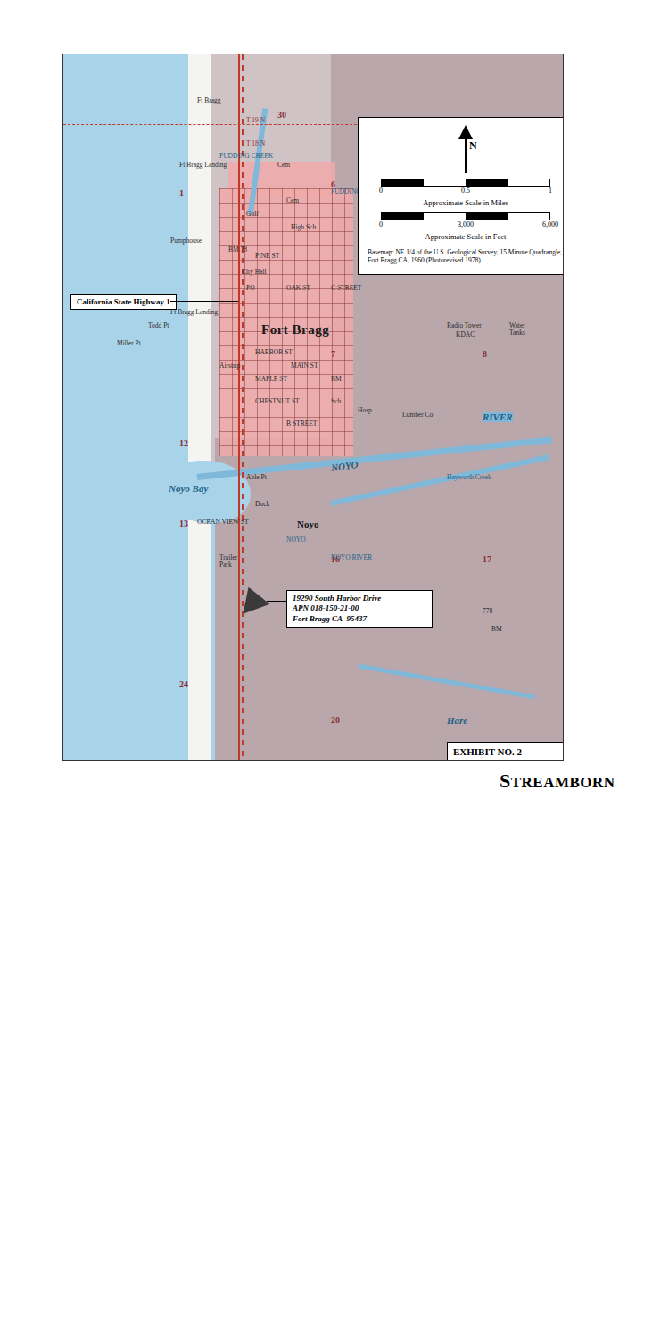T 19 N T 18 N 30 1 6 7 8 12 13 16 17 24 20 Ft Bragg PUDDING CREEK Cem Cem PUDDING CR Golf High Sch Pumphouse BM 78 PINE ST City Hall PO OAK ST C STREET Radio Tower KDAC Water Tanks HARBOR ST MAIN ST MAPLE ST BM CHESTNUT ST Sch Hosp Lumber Co B STREET Ft Bragg Landing Ft Bragg Landing Todd Pt Miller Pt Airstrip Able Pt Dock OCEAN VIEW ST Trailer Park NOYO NOYO RIVER 778 BM Hayworth Creek Fort Bragg Noyo Noyo Bay NOYO RIVER Hare
California State Highway 1
19290 South Harbor Drive
APN 018-150-21-00
Fort Bragg CA 95437
N
0 0.5 1
Approximate Scale in Miles
0 3,000 6,000
Approximate Scale in Feet
Basemap: NE 1/4 of the U.S. Geological Survey, 15 Minute Quadrangle, Fort Bragg CA, 1960 (Photorevised 1978).
EXHIBIT NO. 2
APPLICATION NO.
1-08-032
COLBERT
VICINITY MAP
STREAMBORN